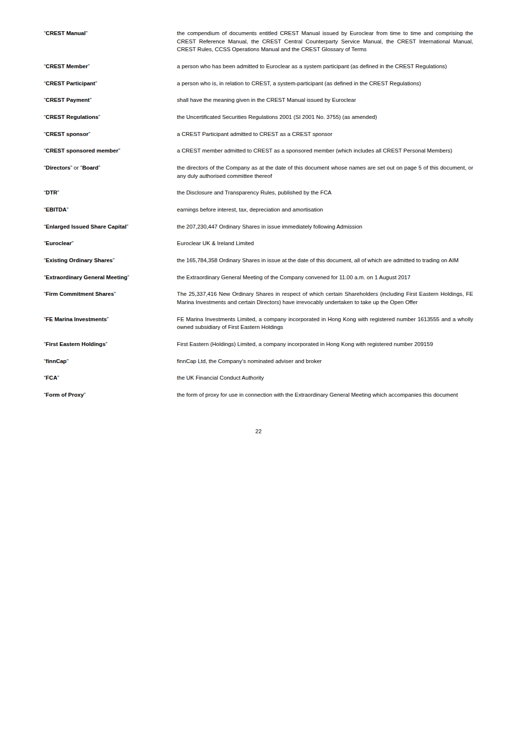| “ CREST Manual ” | the compendium of documents entitled CREST Manual issued by Euroclear from time to time and comprising the CREST Reference Manual, the CREST Central Counterparty Service Manual, the CREST International Manual, CREST Rules, CCSS Operations Manual and the CREST Glossary of Terms |
| “ CREST Member ” | a person who has been admitted to Euroclear as a system participant (as defined in the CREST Regulations) |
| “ CREST Participant ” | a person who is, in relation to CREST, a system-participant (as defined in the CREST Regulations) |
| “ CREST Payment ” | shall have the meaning given in the CREST Manual issued by Euroclear |
| “ CREST Regulations ” | the Uncertificated Securities Regulations 2001 (SI 2001 No. 3755) (as amended) |
| “ CREST sponsor ” | a CREST Participant admitted to CREST as a CREST sponsor |
| “ CREST sponsored member ” | a CREST member admitted to CREST as a sponsored member (which includes all CREST Personal Members) |
| “ Directors ” or “ Board ” | the directors of the Company as at the date of this document whose names are set out on page 5 of this document, or any duly authorised committee thereof |
| “ DTR ” | the Disclosure and Transparency Rules, published by the FCA |
| “ EBITDA ” | earnings before interest, tax, depreciation and amortisation |
| “ Enlarged Issued Share Capital ” | the 207,230,447 Ordinary Shares in issue immediately following Admission |
| “ Euroclear ” | Euroclear UK & Ireland Limited |
| “ Existing Ordinary Shares ” | the 165,784,358 Ordinary Shares in issue at the date of this document, all of which are admitted to trading on AIM |
| “ Extraordinary General Meeting ” | the Extraordinary General Meeting of the Company convened for 11.00 a.m. on 1 August 2017 |
| “ Firm Commitment Shares ” | The 25,337,416 New Ordinary Shares in respect of which certain Shareholders (including First Eastern Holdings, FE Marina Investments and certain Directors) have irrevocably undertaken to take up the Open Offer |
| “ FE Marina Investments ” | FE Marina Investments Limited, a company incorporated in Hong Kong with registered number 1613555 and a wholly owned subsidiary of First Eastern Holdings |
| “ First Eastern Holdings ” | First Eastern (Holdings) Limited, a company incorporated in Hong Kong with registered number 209159 |
| “ finnCap ” | finnCap Ltd, the Company’s nominated adviser and broker |
| “ FCA ” | the UK Financial Conduct Authority |
| “ Form of Proxy ” | the form of proxy for use in connection with the Extraordinary General Meeting which accompanies this document |
22